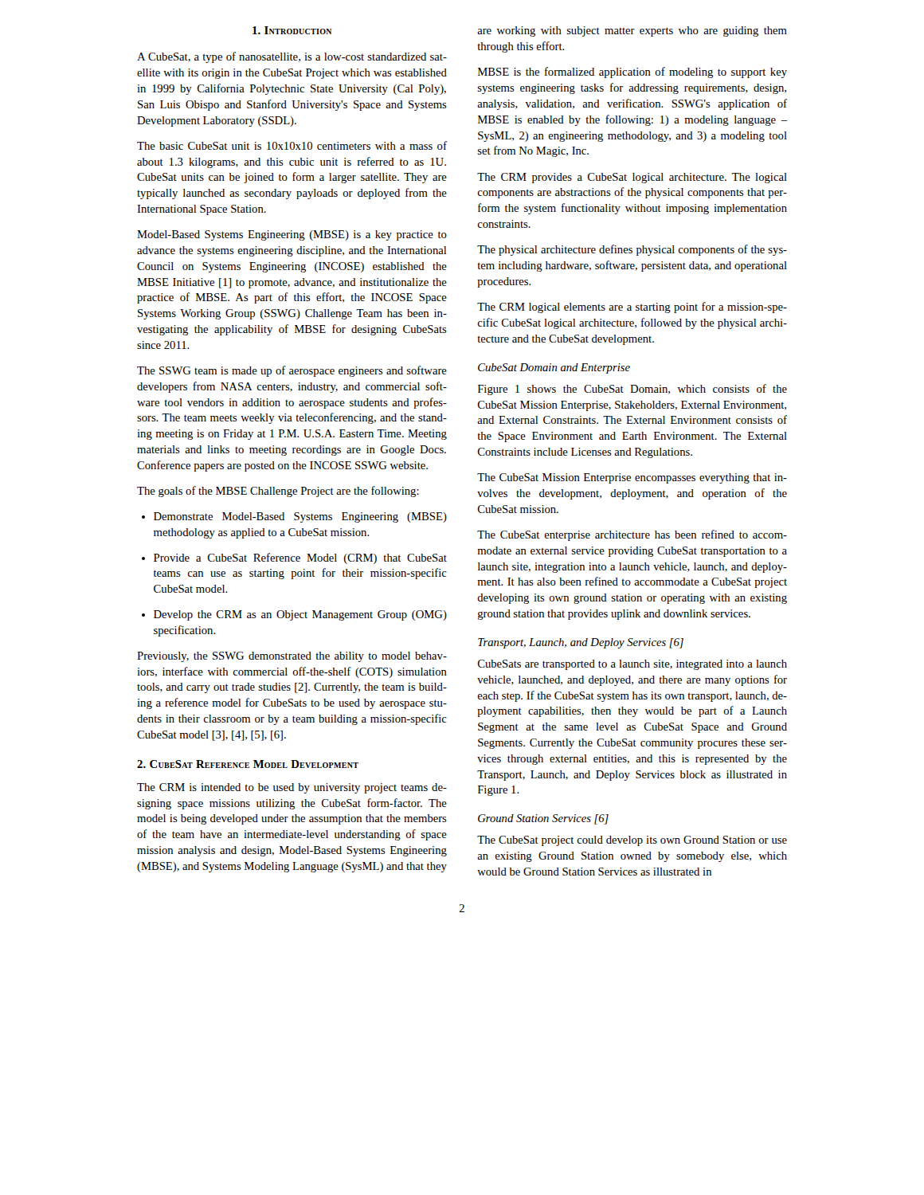1. Introduction
A CubeSat, a type of nanosatellite, is a low-cost standardized satellite with its origin in the CubeSat Project which was established in 1999 by California Polytechnic State University (Cal Poly), San Luis Obispo and Stanford University's Space and Systems Development Laboratory (SSDL).
The basic CubeSat unit is 10x10x10 centimeters with a mass of about 1.3 kilograms, and this cubic unit is referred to as 1U. CubeSat units can be joined to form a larger satellite. They are typically launched as secondary payloads or deployed from the International Space Station.
Model-Based Systems Engineering (MBSE) is a key practice to advance the systems engineering discipline, and the International Council on Systems Engineering (INCOSE) established the MBSE Initiative [1] to promote, advance, and institutionalize the practice of MBSE. As part of this effort, the INCOSE Space Systems Working Group (SSWG) Challenge Team has been investigating the applicability of MBSE for designing CubeSats since 2011.
The SSWG team is made up of aerospace engineers and software developers from NASA centers, industry, and commercial software tool vendors in addition to aerospace students and professors. The team meets weekly via teleconferencing, and the standing meeting is on Friday at 1 P.M. U.S.A. Eastern Time. Meeting materials and links to meeting recordings are in Google Docs. Conference papers are posted on the INCOSE SSWG website.
The goals of the MBSE Challenge Project are the following:
Demonstrate Model-Based Systems Engineering (MBSE) methodology as applied to a CubeSat mission.
Provide a CubeSat Reference Model (CRM) that CubeSat teams can use as starting point for their mission-specific CubeSat model.
Develop the CRM as an Object Management Group (OMG) specification.
Previously, the SSWG demonstrated the ability to model behaviors, interface with commercial off-the-shelf (COTS) simulation tools, and carry out trade studies [2]. Currently, the team is building a reference model for CubeSats to be used by aerospace students in their classroom or by a team building a mission-specific CubeSat model [3], [4], [5], [6].
2. CubeSat Reference Model Development
The CRM is intended to be used by university project teams designing space missions utilizing the CubeSat form-factor. The model is being developed under the assumption that the members of the team have an intermediate-level understanding of space mission analysis and design, Model-Based Systems Engineering (MBSE), and Systems Modeling Language (SysML) and that they are working with subject matter experts who are guiding them through this effort.
MBSE is the formalized application of modeling to support key systems engineering tasks for addressing requirements, design, analysis, validation, and verification. SSWG's application of MBSE is enabled by the following: 1) a modeling language – SysML, 2) an engineering methodology, and 3) a modeling tool set from No Magic, Inc.
The CRM provides a CubeSat logical architecture. The logical components are abstractions of the physical components that perform the system functionality without imposing implementation constraints.
The physical architecture defines physical components of the system including hardware, software, persistent data, and operational procedures.
The CRM logical elements are a starting point for a mission-specific CubeSat logical architecture, followed by the physical architecture and the CubeSat development.
CubeSat Domain and Enterprise
Figure 1 shows the CubeSat Domain, which consists of the CubeSat Mission Enterprise, Stakeholders, External Environment, and External Constraints. The External Environment consists of the Space Environment and Earth Environment. The External Constraints include Licenses and Regulations.
The CubeSat Mission Enterprise encompasses everything that involves the development, deployment, and operation of the CubeSat mission.
The CubeSat enterprise architecture has been refined to accommodate an external service providing CubeSat transportation to a launch site, integration into a launch vehicle, launch, and deployment. It has also been refined to accommodate a CubeSat project developing its own ground station or operating with an existing ground station that provides uplink and downlink services.
Transport, Launch, and Deploy Services [6]
CubeSats are transported to a launch site, integrated into a launch vehicle, launched, and deployed, and there are many options for each step. If the CubeSat system has its own transport, launch, deployment capabilities, then they would be part of a Launch Segment at the same level as CubeSat Space and Ground Segments. Currently the CubeSat community procures these services through external entities, and this is represented by the Transport, Launch, and Deploy Services block as illustrated in Figure 1.
Ground Station Services [6]
The CubeSat project could develop its own Ground Station or use an existing Ground Station owned by somebody else, which would be Ground Station Services as illustrated in
2